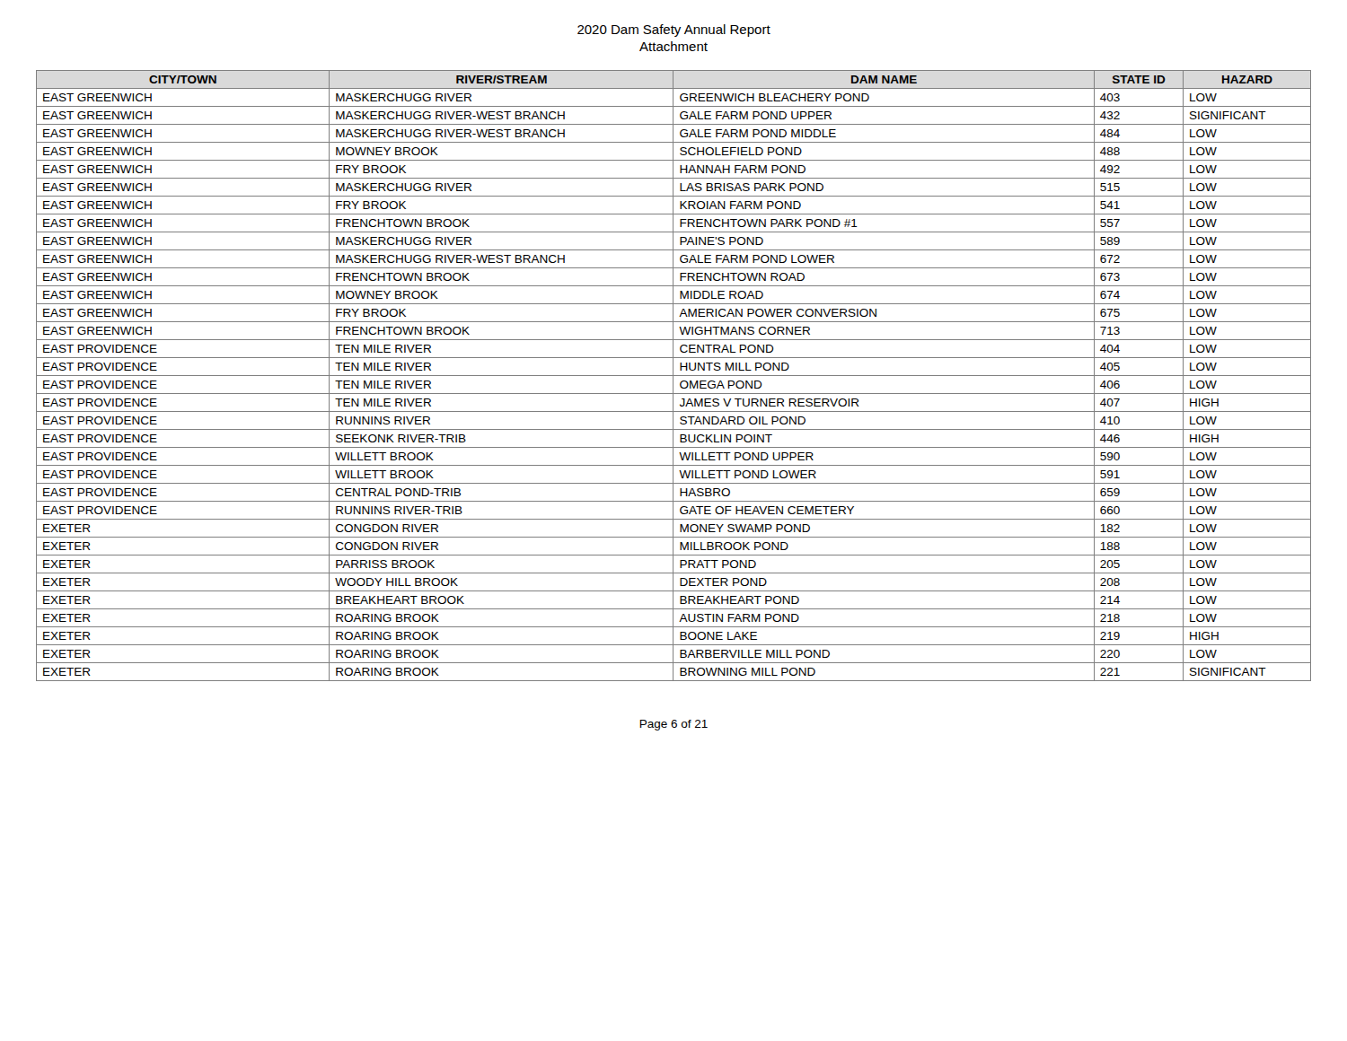2020 Dam Safety Annual Report
Attachment
2020 Dam Safety Annual Report — Attachment
| CITY/TOWN | RIVER/STREAM | DAM NAME | STATE ID | HAZARD |
| --- | --- | --- | --- | --- |
| EAST GREENWICH | MASKERCHUGG RIVER | GREENWICH BLEACHERY POND | 403 | LOW |
| EAST GREENWICH | MASKERCHUGG RIVER-WEST BRANCH | GALE FARM POND UPPER | 432 | SIGNIFICANT |
| EAST GREENWICH | MASKERCHUGG RIVER-WEST BRANCH | GALE FARM POND MIDDLE | 484 | LOW |
| EAST GREENWICH | MOWNEY BROOK | SCHOLEFIELD POND | 488 | LOW |
| EAST GREENWICH | FRY BROOK | HANNAH FARM POND | 492 | LOW |
| EAST GREENWICH | MASKERCHUGG RIVER | LAS BRISAS PARK POND | 515 | LOW |
| EAST GREENWICH | FRY BROOK | KROIAN FARM POND | 541 | LOW |
| EAST GREENWICH | FRENCHTOWN BROOK | FRENCHTOWN PARK POND #1 | 557 | LOW |
| EAST GREENWICH | MASKERCHUGG RIVER | PAINE'S POND | 589 | LOW |
| EAST GREENWICH | MASKERCHUGG RIVER-WEST BRANCH | GALE FARM POND LOWER | 672 | LOW |
| EAST GREENWICH | FRENCHTOWN BROOK | FRENCHTOWN ROAD | 673 | LOW |
| EAST GREENWICH | MOWNEY BROOK | MIDDLE ROAD | 674 | LOW |
| EAST GREENWICH | FRY BROOK | AMERICAN POWER CONVERSION | 675 | LOW |
| EAST GREENWICH | FRENCHTOWN BROOK | WIGHTMANS CORNER | 713 | LOW |
| EAST PROVIDENCE | TEN MILE RIVER | CENTRAL POND | 404 | LOW |
| EAST PROVIDENCE | TEN MILE RIVER | HUNTS MILL POND | 405 | LOW |
| EAST PROVIDENCE | TEN MILE RIVER | OMEGA POND | 406 | LOW |
| EAST PROVIDENCE | TEN MILE RIVER | JAMES V TURNER RESERVOIR | 407 | HIGH |
| EAST PROVIDENCE | RUNNINS RIVER | STANDARD OIL POND | 410 | LOW |
| EAST PROVIDENCE | SEEKONK RIVER-TRIB | BUCKLIN POINT | 446 | HIGH |
| EAST PROVIDENCE | WILLETT BROOK | WILLETT POND UPPER | 590 | LOW |
| EAST PROVIDENCE | WILLETT BROOK | WILLETT POND LOWER | 591 | LOW |
| EAST PROVIDENCE | CENTRAL POND-TRIB | HASBRO | 659 | LOW |
| EAST PROVIDENCE | RUNNINS RIVER-TRIB | GATE OF HEAVEN CEMETERY | 660 | LOW |
| EXETER | CONGDON RIVER | MONEY SWAMP POND | 182 | LOW |
| EXETER | CONGDON RIVER | MILLBROOK POND | 188 | LOW |
| EXETER | PARRISS BROOK | PRATT POND | 205 | LOW |
| EXETER | WOODY HILL BROOK | DEXTER POND | 208 | LOW |
| EXETER | BREAKHEART BROOK | BREAKHEART POND | 214 | LOW |
| EXETER | ROARING BROOK | AUSTIN FARM POND | 218 | LOW |
| EXETER | ROARING BROOK | BOONE LAKE | 219 | HIGH |
| EXETER | ROARING BROOK | BARBERVILLE MILL POND | 220 | LOW |
| EXETER | ROARING BROOK | BROWNING MILL POND | 221 | SIGNIFICANT |
Page 6 of 21